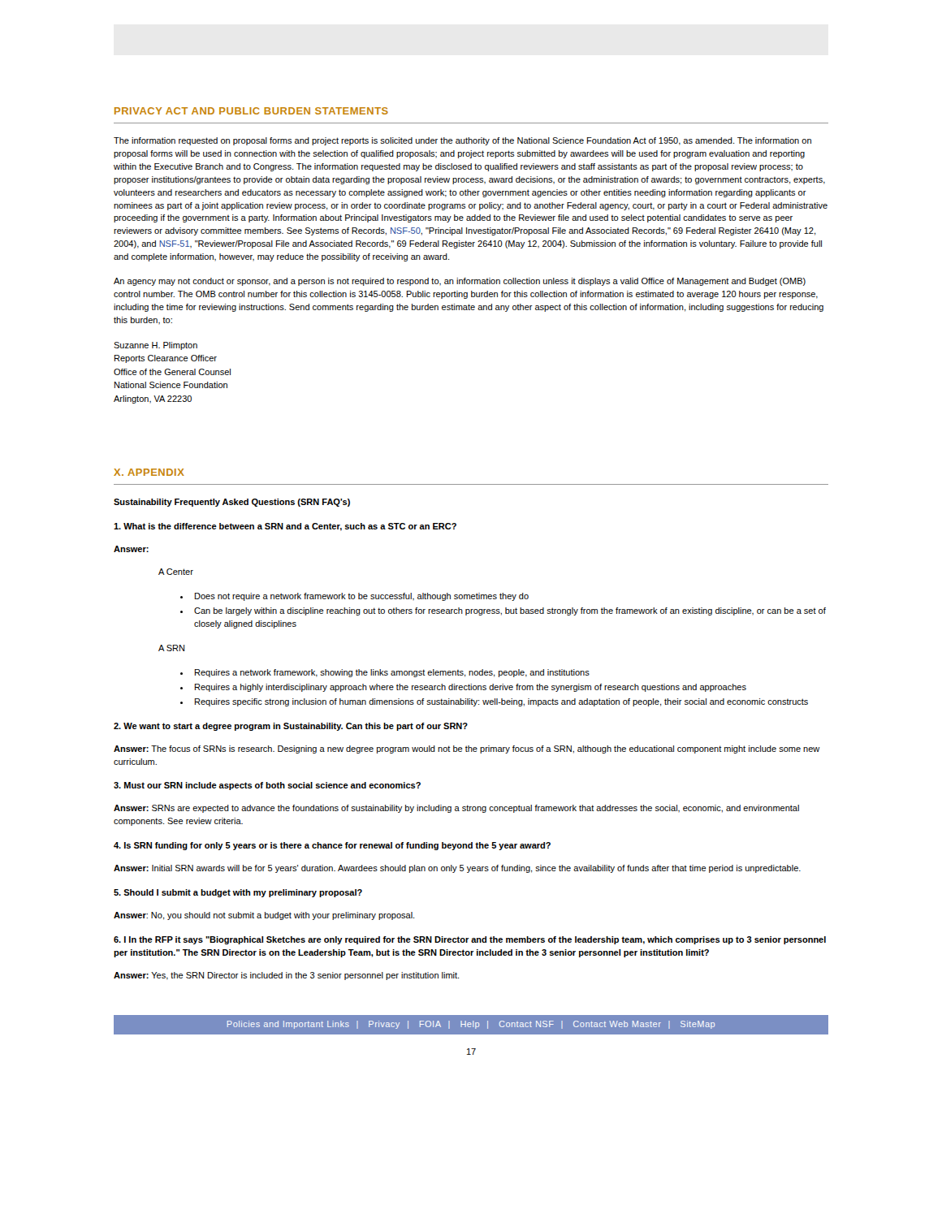Privacy Act and Public Burden Statements
The information requested on proposal forms and project reports is solicited under the authority of the National Science Foundation Act of 1950, as amended. The information on proposal forms will be used in connection with the selection of qualified proposals; and project reports submitted by awardees will be used for program evaluation and reporting within the Executive Branch and to Congress. The information requested may be disclosed to qualified reviewers and staff assistants as part of the proposal review process; to proposer institutions/grantees to provide or obtain data regarding the proposal review process, award decisions, or the administration of awards; to government contractors, experts, volunteers and researchers and educators as necessary to complete assigned work; to other government agencies or other entities needing information regarding applicants or nominees as part of a joint application review process, or in order to coordinate programs or policy; and to another Federal agency, court, or party in a court or Federal administrative proceeding if the government is a party. Information about Principal Investigators may be added to the Reviewer file and used to select potential candidates to serve as peer reviewers or advisory committee members. See Systems of Records, NSF-50, "Principal Investigator/Proposal File and Associated Records," 69 Federal Register 26410 (May 12, 2004), and NSF-51, "Reviewer/Proposal File and Associated Records," 69 Federal Register 26410 (May 12, 2004). Submission of the information is voluntary. Failure to provide full and complete information, however, may reduce the possibility of receiving an award.
An agency may not conduct or sponsor, and a person is not required to respond to, an information collection unless it displays a valid Office of Management and Budget (OMB) control number. The OMB control number for this collection is 3145-0058. Public reporting burden for this collection of information is estimated to average 120 hours per response, including the time for reviewing instructions. Send comments regarding the burden estimate and any other aspect of this collection of information, including suggestions for reducing this burden, to:
Suzanne H. Plimpton
Reports Clearance Officer
Office of the General Counsel
National Science Foundation
Arlington, VA 22230
X. Appendix
Sustainability Frequently Asked Questions (SRN FAQ's)
1. What is the difference between a SRN and a Center, such as a STC or an ERC?
Answer:
A Center
Does not require a network framework to be successful, although sometimes they do
Can be largely within a discipline reaching out to others for research progress, but based strongly from the framework of an existing discipline, or can be a set of closely aligned disciplines
A SRN
Requires a network framework, showing the links amongst elements, nodes, people, and institutions
Requires a highly interdisciplinary approach where the research directions derive from the synergism of research questions and approaches
Requires specific strong inclusion of human dimensions of sustainability: well-being, impacts and adaptation of people, their social and economic constructs
2. We want to start a degree program in Sustainability. Can this be part of our SRN?
Answer: The focus of SRNs is research. Designing a new degree program would not be the primary focus of a SRN, although the educational component might include some new curriculum.
3. Must our SRN include aspects of both social science and economics?
Answer: SRNs are expected to advance the foundations of sustainability by including a strong conceptual framework that addresses the social, economic, and environmental components. See review criteria.
4. Is SRN funding for only 5 years or is there a chance for renewal of funding beyond the 5 year award?
Answer: Initial SRN awards will be for 5 years' duration. Awardees should plan on only 5 years of funding, since the availability of funds after that time period is unpredictable.
5. Should I submit a budget with my preliminary proposal?
Answer: No, you should not submit a budget with your preliminary proposal.
6. I In the RFP it says "Biographical Sketches are only required for the SRN Director and the members of the leadership team, which comprises up to 3 senior personnel per institution." The SRN Director is on the Leadership Team, but is the SRN Director included in the 3 senior personnel per institution limit?
Answer: Yes, the SRN Director is included in the 3 senior personnel per institution limit.
Policies and Important Links| Privacy| FOIA| Help| Contact NSF| Contact Web Master| SiteMap
17